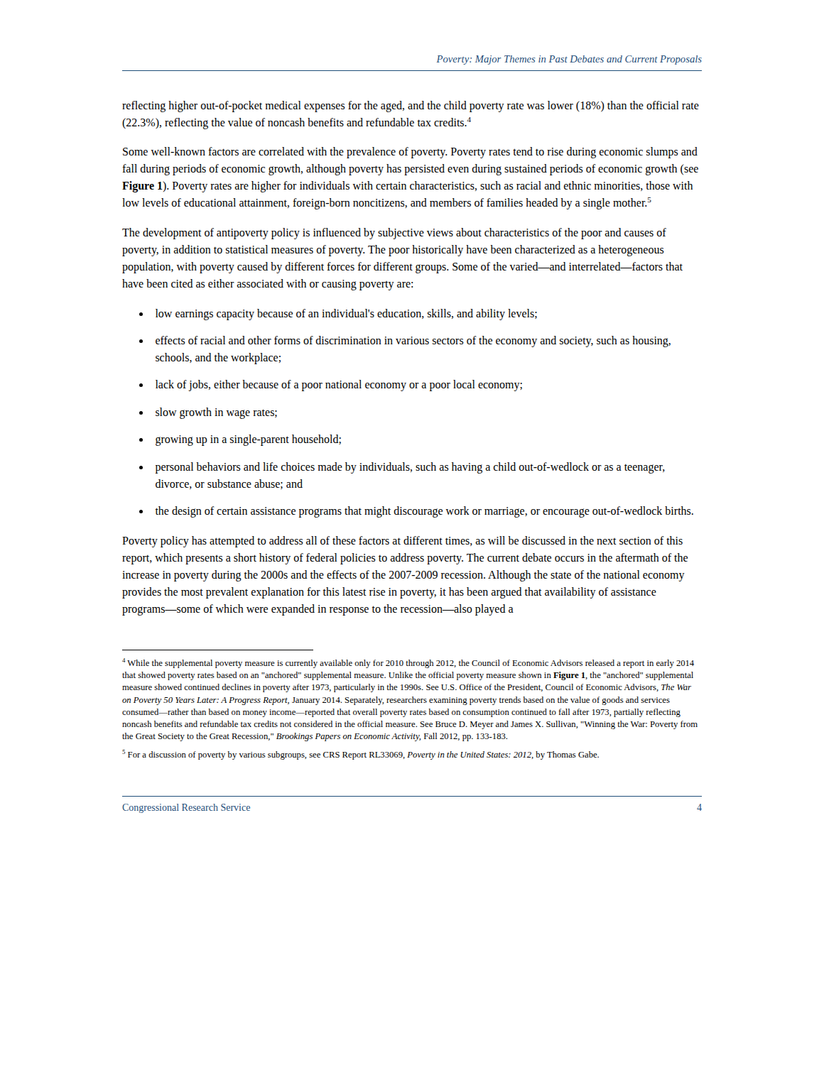Poverty: Major Themes in Past Debates and Current Proposals
reflecting higher out-of-pocket medical expenses for the aged, and the child poverty rate was lower (18%) than the official rate (22.3%), reflecting the value of noncash benefits and refundable tax credits.4
Some well-known factors are correlated with the prevalence of poverty. Poverty rates tend to rise during economic slumps and fall during periods of economic growth, although poverty has persisted even during sustained periods of economic growth (see Figure 1). Poverty rates are higher for individuals with certain characteristics, such as racial and ethnic minorities, those with low levels of educational attainment, foreign-born noncitizens, and members of families headed by a single mother.5
The development of antipoverty policy is influenced by subjective views about characteristics of the poor and causes of poverty, in addition to statistical measures of poverty. The poor historically have been characterized as a heterogeneous population, with poverty caused by different forces for different groups. Some of the varied—and interrelated—factors that have been cited as either associated with or causing poverty are:
low earnings capacity because of an individual's education, skills, and ability levels;
effects of racial and other forms of discrimination in various sectors of the economy and society, such as housing, schools, and the workplace;
lack of jobs, either because of a poor national economy or a poor local economy;
slow growth in wage rates;
growing up in a single-parent household;
personal behaviors and life choices made by individuals, such as having a child out-of-wedlock or as a teenager, divorce, or substance abuse; and
the design of certain assistance programs that might discourage work or marriage, or encourage out-of-wedlock births.
Poverty policy has attempted to address all of these factors at different times, as will be discussed in the next section of this report, which presents a short history of federal policies to address poverty. The current debate occurs in the aftermath of the increase in poverty during the 2000s and the effects of the 2007-2009 recession. Although the state of the national economy provides the most prevalent explanation for this latest rise in poverty, it has been argued that availability of assistance programs—some of which were expanded in response to the recession—also played a
4 While the supplemental poverty measure is currently available only for 2010 through 2012, the Council of Economic Advisors released a report in early 2014 that showed poverty rates based on an "anchored" supplemental measure. Unlike the official poverty measure shown in Figure 1, the "anchored" supplemental measure showed continued declines in poverty after 1973, particularly in the 1990s. See U.S. Office of the President, Council of Economic Advisors, The War on Poverty 50 Years Later: A Progress Report, January 2014. Separately, researchers examining poverty trends based on the value of goods and services consumed—rather than based on money income—reported that overall poverty rates based on consumption continued to fall after 1973, partially reflecting noncash benefits and refundable tax credits not considered in the official measure. See Bruce D. Meyer and James X. Sullivan, "Winning the War: Poverty from the Great Society to the Great Recession," Brookings Papers on Economic Activity, Fall 2012, pp. 133-183.
5 For a discussion of poverty by various subgroups, see CRS Report RL33069, Poverty in the United States: 2012, by Thomas Gabe.
Congressional Research Service 4